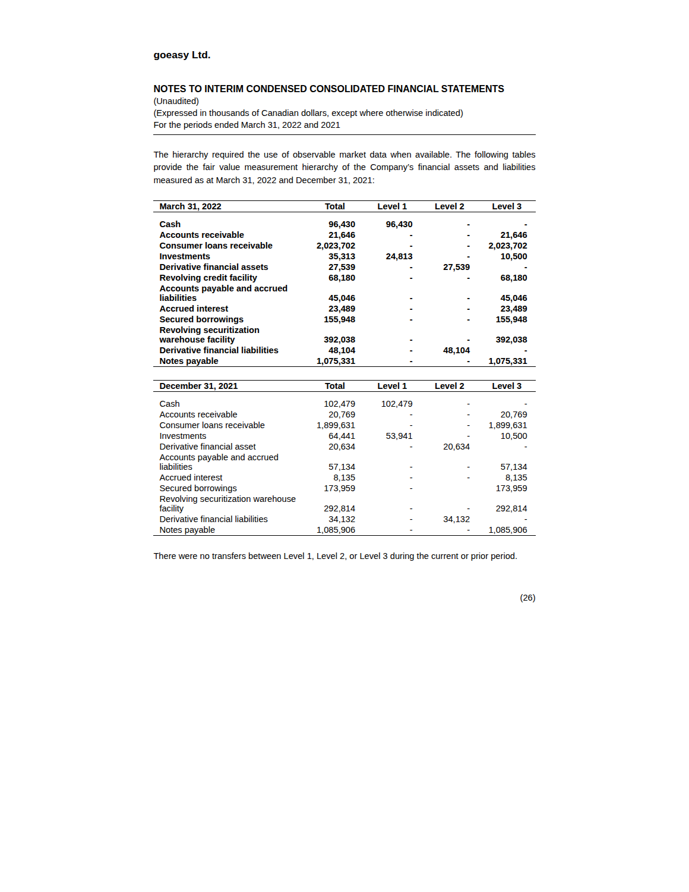goeasy Ltd.
NOTES TO INTERIM CONDENSED CONSOLIDATED FINANCIAL STATEMENTS
(Unaudited)
(Expressed in thousands of Canadian dollars, except where otherwise indicated)
For the periods ended March 31, 2022 and 2021
The hierarchy required the use of observable market data when available. The following tables provide the fair value measurement hierarchy of the Company’s financial assets and liabilities measured as at March 31, 2022 and December 31, 2021:
| March 31, 2022 | Total | Level 1 | Level 2 | Level 3 |
| --- | --- | --- | --- | --- |
| Cash | 96,430 | 96,430 | - | - |
| Accounts receivable | 21,646 | - | - | 21,646 |
| Consumer loans receivable | 2,023,702 | - | - | 2,023,702 |
| Investments | 35,313 | 24,813 | - | 10,500 |
| Derivative financial assets | 27,539 | - | 27,539 | - |
| Revolving credit facility | 68,180 | - | - | 68,180 |
| Accounts payable and accrued liabilities | 45,046 | - | - | 45,046 |
| Accrued interest | 23,489 | - | - | 23,489 |
| Secured borrowings | 155,948 | - | - | 155,948 |
| Revolving securitization warehouse facility | 392,038 | - | - | 392,038 |
| Derivative financial liabilities | 48,104 | - | 48,104 | - |
| Notes payable | 1,075,331 | - | - | 1,075,331 |
| December 31, 2021 | Total | Level 1 | Level 2 | Level 3 |
| --- | --- | --- | --- | --- |
| Cash | 102,479 | 102,479 | - | - |
| Accounts receivable | 20,769 | - | - | 20,769 |
| Consumer loans receivable | 1,899,631 | - | - | 1,899,631 |
| Investments | 64,441 | 53,941 | - | 10,500 |
| Derivative financial asset | 20,634 | - | 20,634 | - |
| Accounts payable and accrued liabilities | 57,134 | - | - | 57,134 |
| Accrued interest | 8,135 | - | - | 8,135 |
| Secured borrowings | 173,959 | - | | 173,959 |
| Revolving securitization warehouse facility | 292,814 | - | - | 292,814 |
| Derivative financial liabilities | 34,132 | - | 34,132 | - |
| Notes payable | 1,085,906 | - | - | 1,085,906 |
There were no transfers between Level 1, Level 2, or Level 3 during the current or prior period.
(26)